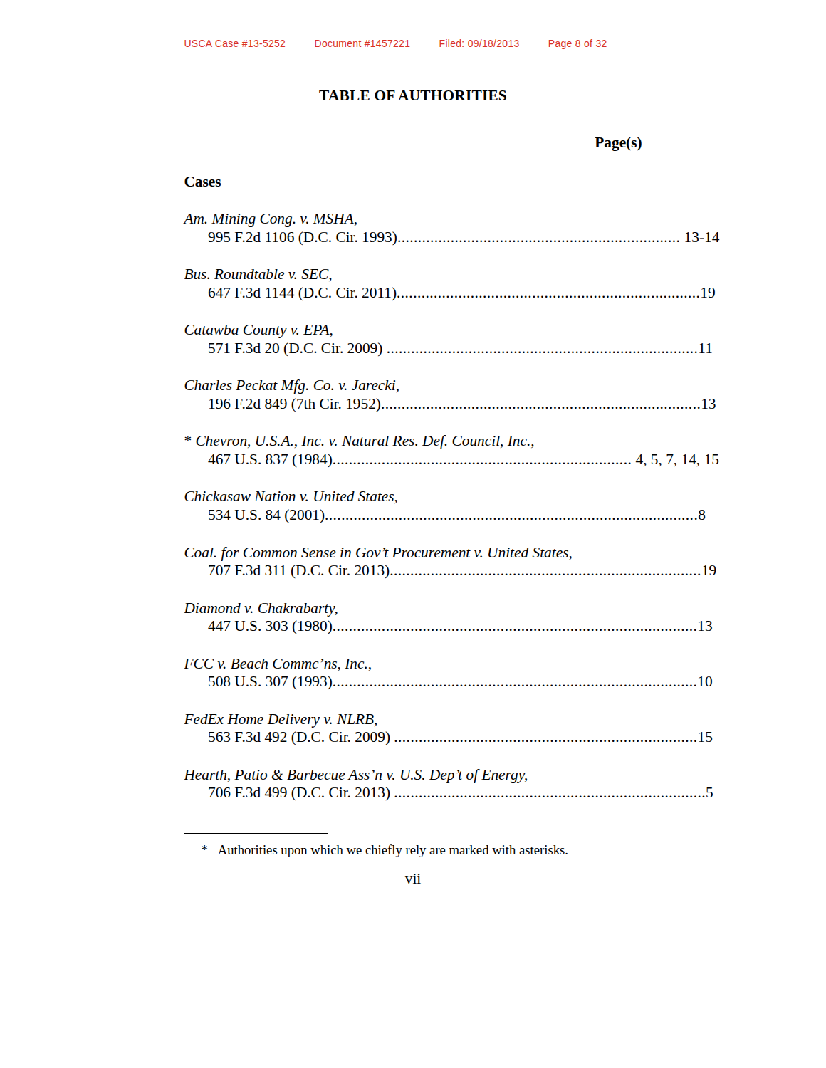USCA Case #13-5252 Document #1457221 Filed: 09/18/2013 Page 8 of 32
TABLE OF AUTHORITIES
Page(s)
Cases
Am. Mining Cong. v. MSHA,
995 F.2d 1106 (D.C. Cir. 1993)..................................................................... 13-14
Bus. Roundtable v. SEC,
647 F.3d 1144 (D.C. Cir. 2011).......................................................................... 19
Catawba County v. EPA,
571 F.3d 20 (D.C. Cir. 2009) ............................................................................ 11
Charles Peckat Mfg. Co. v. Jarecki,
196 F.2d 849 (7th Cir. 1952).............................................................................. 13
* Chevron, U.S.A., Inc. v. Natural Res. Def. Council, Inc.,
467 U.S. 837 (1984)......................................................................... 4, 5, 7, 14, 15
Chickasaw Nation v. United States,
534 U.S. 84 (2001)........................................................................................... 8
Coal. for Common Sense in Gov’t Procurement v. United States,
707 F.3d 311 (D.C. Cir. 2013)............................................................................ 19
Diamond v. Chakrabarty,
447 U.S. 303 (1980)......................................................................................... 13
FCC v. Beach Commc’ns, Inc.,
508 U.S. 307 (1993)......................................................................................... 10
FedEx Home Delivery v. NLRB,
563 F.3d 492 (D.C. Cir. 2009) .......................................................................... 15
Hearth, Patio & Barbecue Ass’n v. U.S. Dep’t of Energy,
706 F.3d 499 (D.C. Cir. 2013) ............................................................................ 5
* Authorities upon which we chiefly rely are marked with asterisks.
vii